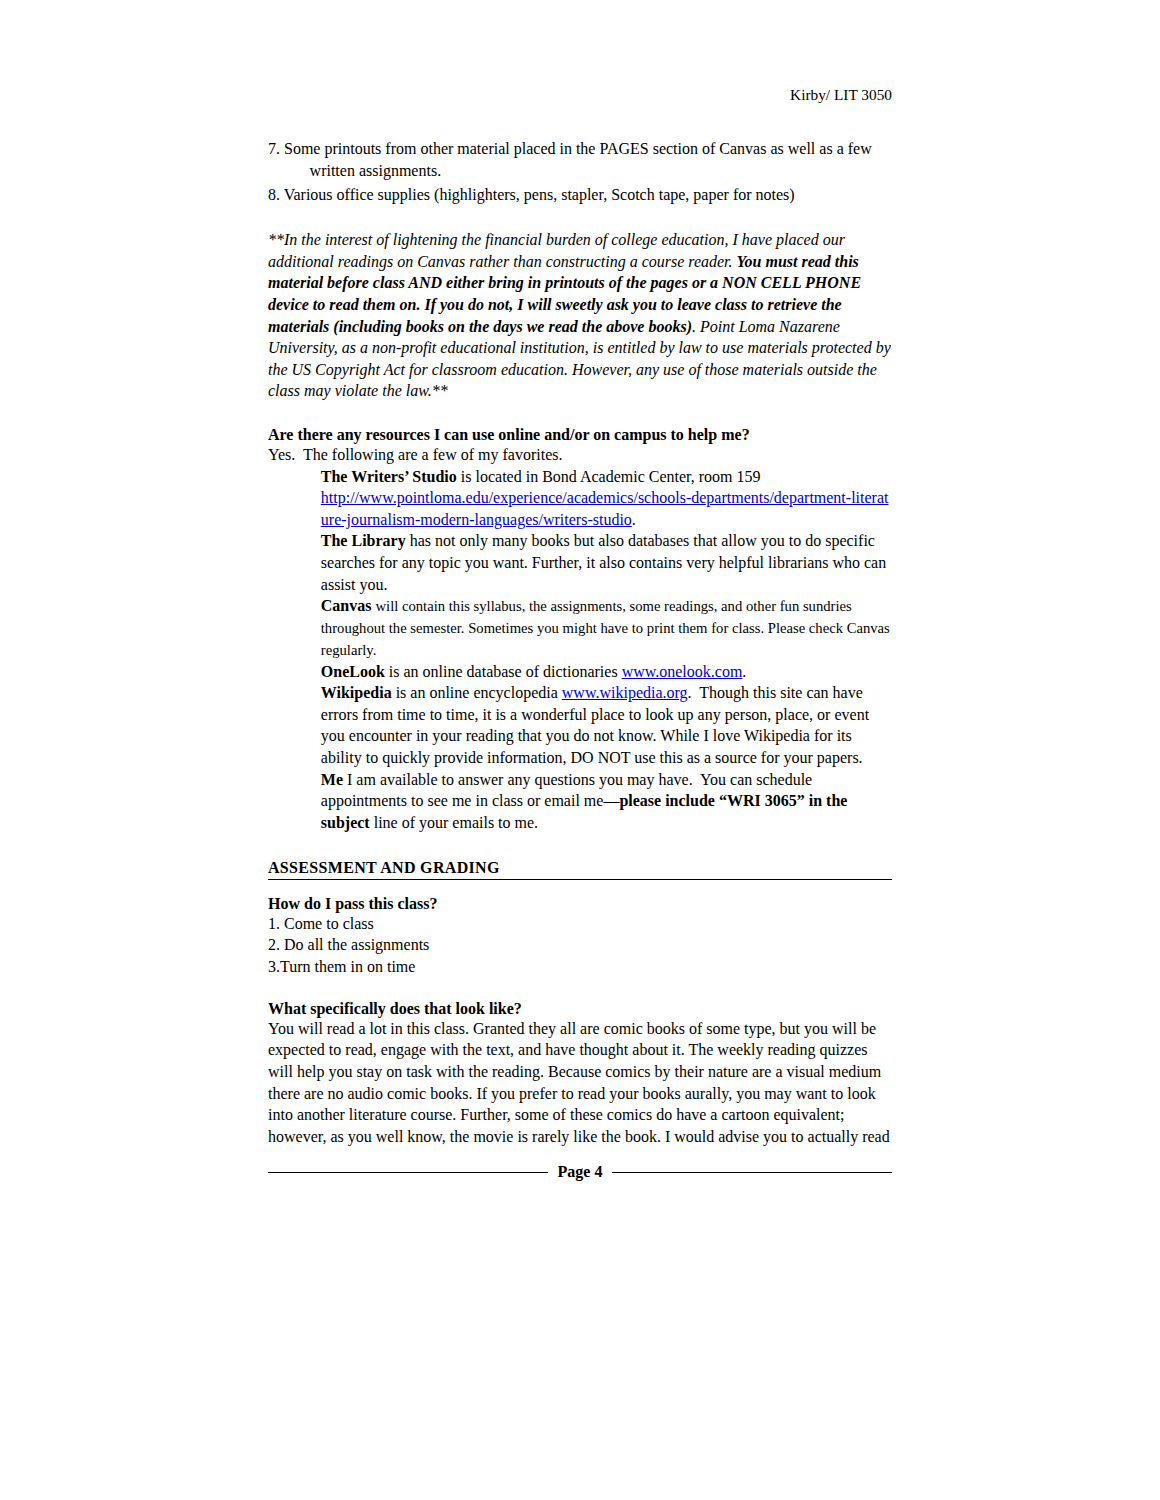Kirby/ LIT 3050
7. Some printouts from other material placed in the PAGES section of Canvas as well as a few written assignments.
8. Various office supplies (highlighters, pens, stapler, Scotch tape, paper for notes)
**In the interest of lightening the financial burden of college education, I have placed our additional readings on Canvas rather than constructing a course reader. You must read this material before class AND either bring in printouts of the pages or a NON CELL PHONE device to read them on. If you do not, I will sweetly ask you to leave class to retrieve the materials (including books on the days we read the above books). Point Loma Nazarene University, as a non-profit educational institution, is entitled by law to use materials protected by the US Copyright Act for classroom education. However, any use of those materials outside the class may violate the law.**
Are there any resources I can use online and/or on campus to help me?
Yes. The following are a few of my favorites.
The Writers’ Studio is located in Bond Academic Center, room 159
http://www.pointloma.edu/experience/academics/schools-departments/department-literature-journalism-modern-languages/writers-studio.
The Library has not only many books but also databases that allow you to do specific searches for any topic you want. Further, it also contains very helpful librarians who can assist you.
Canvas will contain this syllabus, the assignments, some readings, and other fun sundries throughout the semester. Sometimes you might have to print them for class. Please check Canvas regularly.
OneLook is an online database of dictionaries www.onelook.com.
Wikipedia is an online encyclopedia www.wikipedia.org. Though this site can have errors from time to time, it is a wonderful place to look up any person, place, or event you encounter in your reading that you do not know. While I love Wikipedia for its ability to quickly provide information, DO NOT use this as a source for your papers.
Me I am available to answer any questions you may have. You can schedule appointments to see me in class or email me—please include “WRI 3065” in the subject line of your emails to me.
ASSESSMENT AND GRADING
How do I pass this class?
1. Come to class
2. Do all the assignments
3.Turn them in on time
What specifically does that look like?
You will read a lot in this class. Granted they all are comic books of some type, but you will be expected to read, engage with the text, and have thought about it. The weekly reading quizzes will help you stay on task with the reading. Because comics by their nature are a visual medium there are no audio comic books. If you prefer to read your books aurally, you may want to look into another literature course. Further, some of these comics do have a cartoon equivalent; however, as you well know, the movie is rarely like the book. I would advise you to actually read
Page 4